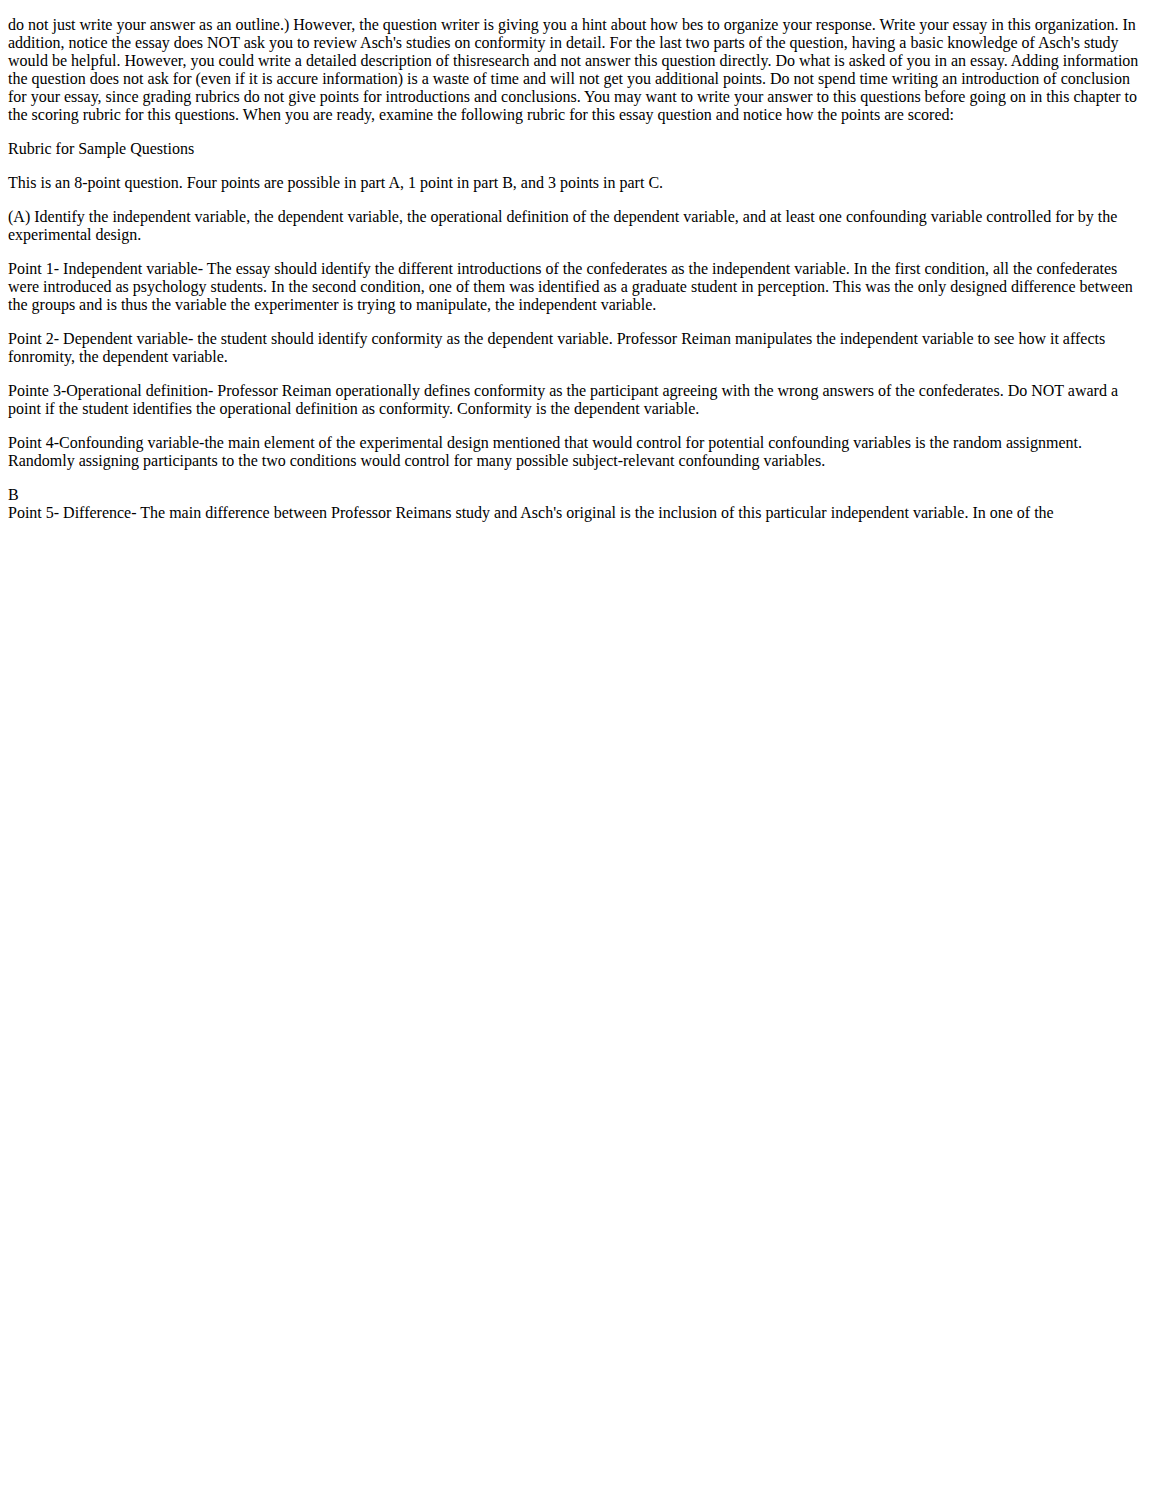do not just write your answer as an outline.) However, the question writer is giving you a hint about how bes to organize your response. Write your essay in this organization. In addition, notice the essay does NOT ask you to review Asch's studies on conformity in detail. For the last two parts of the question, having a basic knowledge of Asch's study would be helpful. However, you could write a detailed description of thisresearch and not answer this question directly. Do what is asked of you in an essay. Adding information the question does not ask for (even if it is accure information) is a waste of time and will not get you additional points. Do not spend time writing an introduction of conclusion for your essay, since grading rubrics do not give points for introductions and conclusions. You may want to write your answer to this questions before going on in this chapter to the scoring rubric for this questions. When you are ready, examine the following rubric for this essay question and notice how the points are scored:
Rubric for Sample Questions
This is an 8-point question. Four points are possible in part A, 1 point in part B, and 3 points in part C.
(A) Identify the independent variable, the dependent variable, the operational definition of the dependent variable, and at least one confounding variable controlled for by the experimental design.
Point 1- Independent variable- The essay should identify the different introductions of the confederates as the independent variable. In the first condition, all the confederates were introduced as psychology students. In the second condition, one of them was identified as a graduate student in perception. This was the only designed difference between the groups and is thus the variable the experimenter is trying to manipulate, the independent variable.
Point 2- Dependent variable- the student should identify conformity as the dependent variable. Professor Reiman manipulates the independent variable to see how it affects fonromity, the dependent variable.
Pointe 3-Operational definition- Professor Reiman operationally defines conformity as the participant agreeing with the wrong answers of the confederates. Do NOT award a point if the student identifies the operational definition as conformity. Conformity is the dependent variable.
Point 4-Confounding variable-the main element of the experimental design mentioned that would control for potential confounding variables is the random assignment. Randomly assigning participants to the two conditions would control for many possible subject-relevant confounding variables.
B
Point 5- Difference- The main difference between Professor Reimans study and Asch's original is the inclusion of this particular independent variable. In one of the